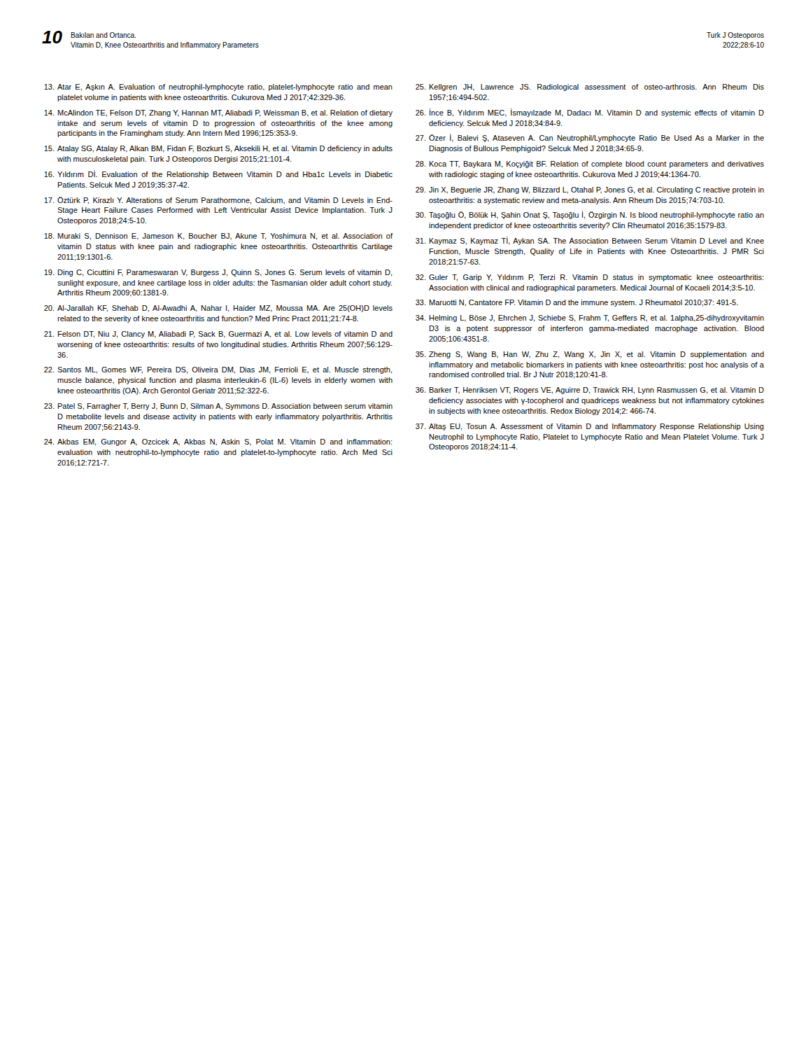10
Bakılan and Ortanca.
Vitamin D, Knee Osteoarthritis and Inflammatory Parameters
Turk J Osteoporos
2022;28:6-10
13 Atar E, Aşkın A. Evaluation of neutrophil-lymphocyte ratio, platelet-lymphocyte ratio and mean platelet volume in patients with knee osteoarthritis. Cukurova Med J 2017;42:329-36.
14 McAlindon TE, Felson DT, Zhang Y, Hannan MT, Aliabadi P, Weissman B, et al. Relation of dietary intake and serum levels of vitamin D to progression of osteoarthritis of the knee among participants in the Framingham study. Ann Intern Med 1996;125:353-9.
15 Atalay SG, Atalay R, Alkan BM, Fidan F, Bozkurt S, Aksekili H, et al. Vitamin D deficiency in adults with musculoskeletal pain. Turk J Osteoporos Dergisi 2015;21:101-4.
16 Yıldırım Dİ. Evaluation of the Relationship Between Vitamin D and Hba1c Levels in Diabetic Patients. Selcuk Med J 2019;35:37-42.
17 Öztürk P, Kirazlı Y. Alterations of Serum Parathormone, Calcium, and Vitamin D Levels in End-Stage Heart Failure Cases Performed with Left Ventricular Assist Device Implantation. Turk J Osteoporos 2018;24:5-10.
18 Muraki S, Dennison E, Jameson K, Boucher BJ, Akune T, Yoshimura N, et al. Association of vitamin D status with knee pain and radiographic knee osteoarthritis. Osteoarthritis Cartilage 2011;19:1301-6.
19 Ding C, Cicuttini F, Parameswaran V, Burgess J, Quinn S, Jones G. Serum levels of vitamin D, sunlight exposure, and knee cartilage loss in older adults: the Tasmanian older adult cohort study. Arthritis Rheum 2009;60:1381-9.
20 Al-Jarallah KF, Shehab D, Al-Awadhi A, Nahar I, Haider MZ, Moussa MA. Are 25(OH)D levels related to the severity of knee osteoarthritis and function? Med Princ Pract 2011;21:74-8.
21 Felson DT, Niu J, Clancy M, Aliabadi P, Sack B, Guermazi A, et al. Low levels of vitamin D and worsening of knee osteoarthritis: results of two longitudinal studies. Arthritis Rheum 2007;56:129-36.
22 Santos ML, Gomes WF, Pereira DS, Oliveira DM, Dias JM, Ferrioli E, et al. Muscle strength, muscle balance, physical function and plasma interleukin-6 (IL-6) levels in elderly women with knee osteoarthritis (OA). Arch Gerontol Geriatr 2011;52:322-6.
23 Patel S, Farragher T, Berry J, Bunn D, Silman A, Symmons D. Association between serum vitamin D metabolite levels and disease activity in patients with early inflammatory polyarthritis. Arthritis Rheum 2007;56:2143-9.
24 Akbas EM, Gungor A, Ozcicek A, Akbas N, Askin S, Polat M. Vitamin D and inflammation: evaluation with neutrophil-to-lymphocyte ratio and platelet-to-lymphocyte ratio. Arch Med Sci 2016;12:721-7.
25 Kellgren JH, Lawrence JS. Radiological assessment of osteo-arthrosis. Ann Rheum Dis 1957;16:494-502.
26 İnce B, Yıldırım MEC, İsmayılzade M, Dadacı M. Vitamin D and systemic effects of vitamin D deficiency. Selcuk Med J 2018;34:84-9.
27 Özer İ, Balevi Ş, Ataseven A. Can Neutrophil/Lymphocyte Ratio Be Used As a Marker in the Diagnosis of Bullous Pemphigoid? Selcuk Med J 2018;34:65-9.
28 Koca TT, Baykara M, Koçyiğit BF. Relation of complete blood count parameters and derivatives with radiologic staging of knee osteoarthritis. Cukurova Med J 2019;44:1364-70.
29 Jin X, Beguerie JR, Zhang W, Blizzard L, Otahal P, Jones G, et al. Circulating C reactive protein in osteoarthritis: a systematic review and meta-analysis. Ann Rheum Dis 2015;74:703-10.
30 Taşoğlu Ö, Bölük H, Şahin Onat Ş, Taşoğlu İ, Özgirgin N. Is blood neutrophil-lymphocyte ratio an independent predictor of knee osteoarthritis severity? Clin Rheumatol 2016;35:1579-83.
31 Kaymaz S, Kaymaz Tİ, Aykan SA. The Association Between Serum Vitamin D Level and Knee Function, Muscle Strength, Quality of Life in Patients with Knee Osteoarthritis. J PMR Sci 2018;21:57-63.
32 Guler T, Garip Y, Yıldırım P, Terzi R. Vitamin D status in symptomatic knee osteoarthritis: Association with clinical and radiographical parameters. Medical Journal of Kocaeli 2014;3:5-10.
33 Maruotti N, Cantatore FP. Vitamin D and the immune system. J Rheumatol 2010;37: 491-5.
34 Helming L, Böse J, Ehrchen J, Schiebe S, Frahm T, Geffers R, et al. 1alpha,25-dihydroxyvitamin D3 is a potent suppressor of interferon gamma-mediated macrophage activation. Blood 2005;106:4351-8.
35 Zheng S, Wang B, Han W, Zhu Z, Wang X, Jin X, et al. Vitamin D supplementation and inflammatory and metabolic biomarkers in patients with knee osteoarthritis: post hoc analysis of a randomised controlled trial. Br J Nutr 2018;120:41-8.
36 Barker T, Henriksen VT, Rogers VE, Aguirre D, Trawick RH, Lynn Rasmussen G, et al. Vitamin D deficiency associates with γ-tocopherol and quadriceps weakness but not inflammatory cytokines in subjects with knee osteoarthritis. Redox Biology 2014;2: 466-74.
37 Altaş EU, Tosun A. Assessment of Vitamin D and Inflammatory Response Relationship Using Neutrophil to Lymphocyte Ratio, Platelet to Lymphocyte Ratio and Mean Platelet Volume. Turk J Osteoporos 2018;24:11-4.